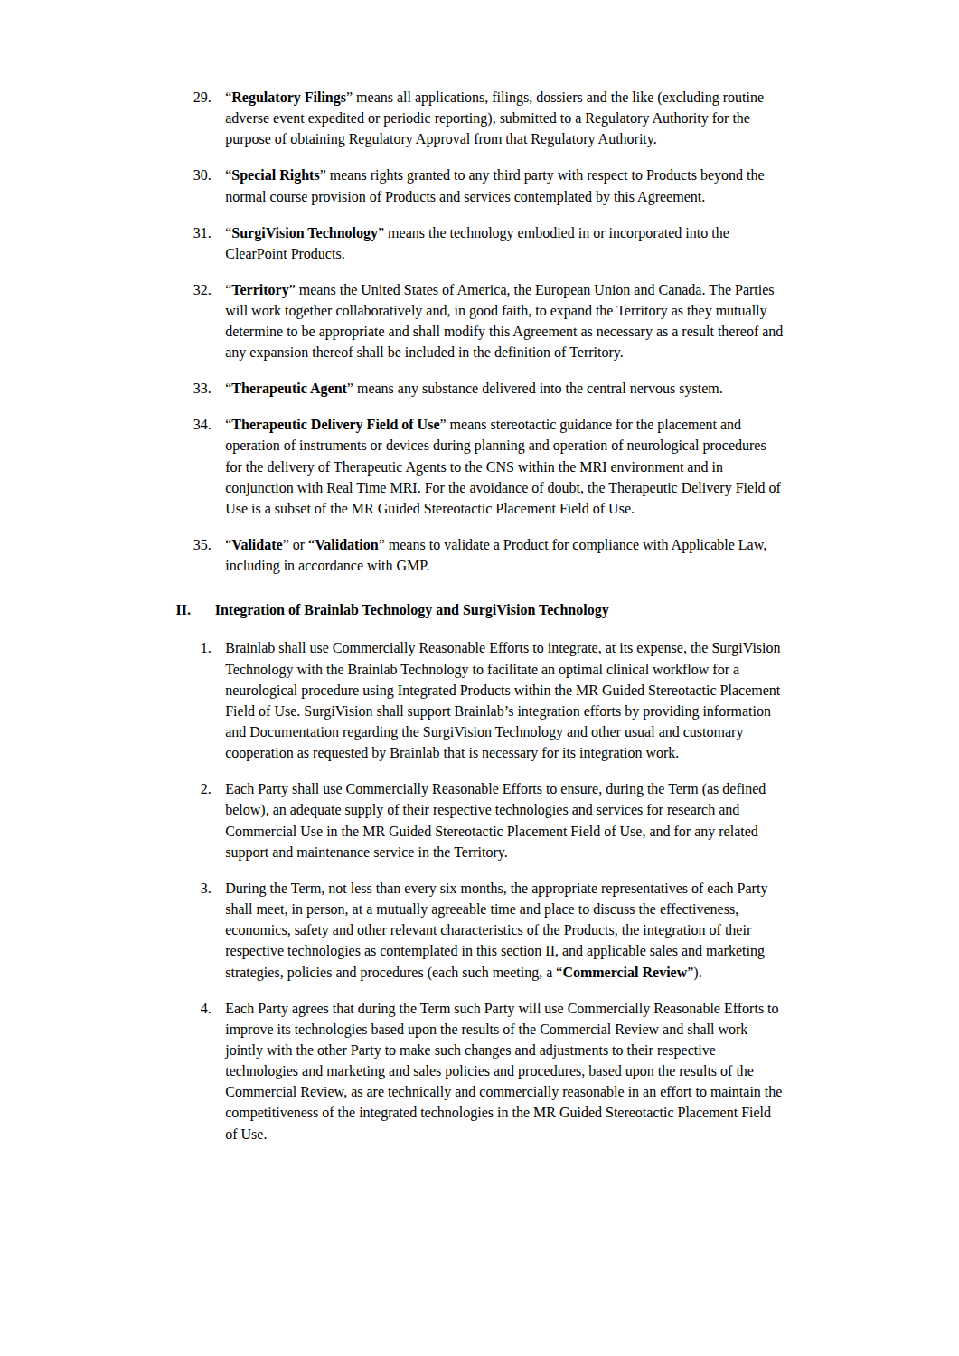“Regulatory Filings” means all applications, filings, dossiers and the like (excluding routine adverse event expedited or periodic reporting), submitted to a Regulatory Authority for the purpose of obtaining Regulatory Approval from that Regulatory Authority.
“Special Rights” means rights granted to any third party with respect to Products beyond the normal course provision of Products and services contemplated by this Agreement.
“SurgiVision Technology” means the technology embodied in or incorporated into the ClearPoint Products.
“Territory” means the United States of America, the European Union and Canada. The Parties will work together collaboratively and, in good faith, to expand the Territory as they mutually determine to be appropriate and shall modify this Agreement as necessary as a result thereof and any expansion thereof shall be included in the definition of Territory.
“Therapeutic Agent” means any substance delivered into the central nervous system.
“Therapeutic Delivery Field of Use” means stereotactic guidance for the placement and operation of instruments or devices during planning and operation of neurological procedures for the delivery of Therapeutic Agents to the CNS within the MRI environment and in conjunction with Real Time MRI. For the avoidance of doubt, the Therapeutic Delivery Field of Use is a subset of the MR Guided Stereotactic Placement Field of Use.
“Validate” or “Validation” means to validate a Product for compliance with Applicable Law, including in accordance with GMP.
II. Integration of Brainlab Technology and SurgiVision Technology
Brainlab shall use Commercially Reasonable Efforts to integrate, at its expense, the SurgiVision Technology with the Brainlab Technology to facilitate an optimal clinical workflow for a neurological procedure using Integrated Products within the MR Guided Stereotactic Placement Field of Use. SurgiVision shall support Brainlab’s integration efforts by providing information and Documentation regarding the SurgiVision Technology and other usual and customary cooperation as requested by Brainlab that is necessary for its integration work.
Each Party shall use Commercially Reasonable Efforts to ensure, during the Term (as defined below), an adequate supply of their respective technologies and services for research and Commercial Use in the MR Guided Stereotactic Placement Field of Use, and for any related support and maintenance service in the Territory.
During the Term, not less than every six months, the appropriate representatives of each Party shall meet, in person, at a mutually agreeable time and place to discuss the effectiveness, economics, safety and other relevant characteristics of the Products, the integration of their respective technologies as contemplated in this section II, and applicable sales and marketing strategies, policies and procedures (each such meeting, a “Commercial Review”).
Each Party agrees that during the Term such Party will use Commercially Reasonable Efforts to improve its technologies based upon the results of the Commercial Review and shall work jointly with the other Party to make such changes and adjustments to their respective technologies and marketing and sales policies and procedures, based upon the results of the Commercial Review, as are technically and commercially reasonable in an effort to maintain the competitiveness of the integrated technologies in the MR Guided Stereotactic Placement Field of Use.